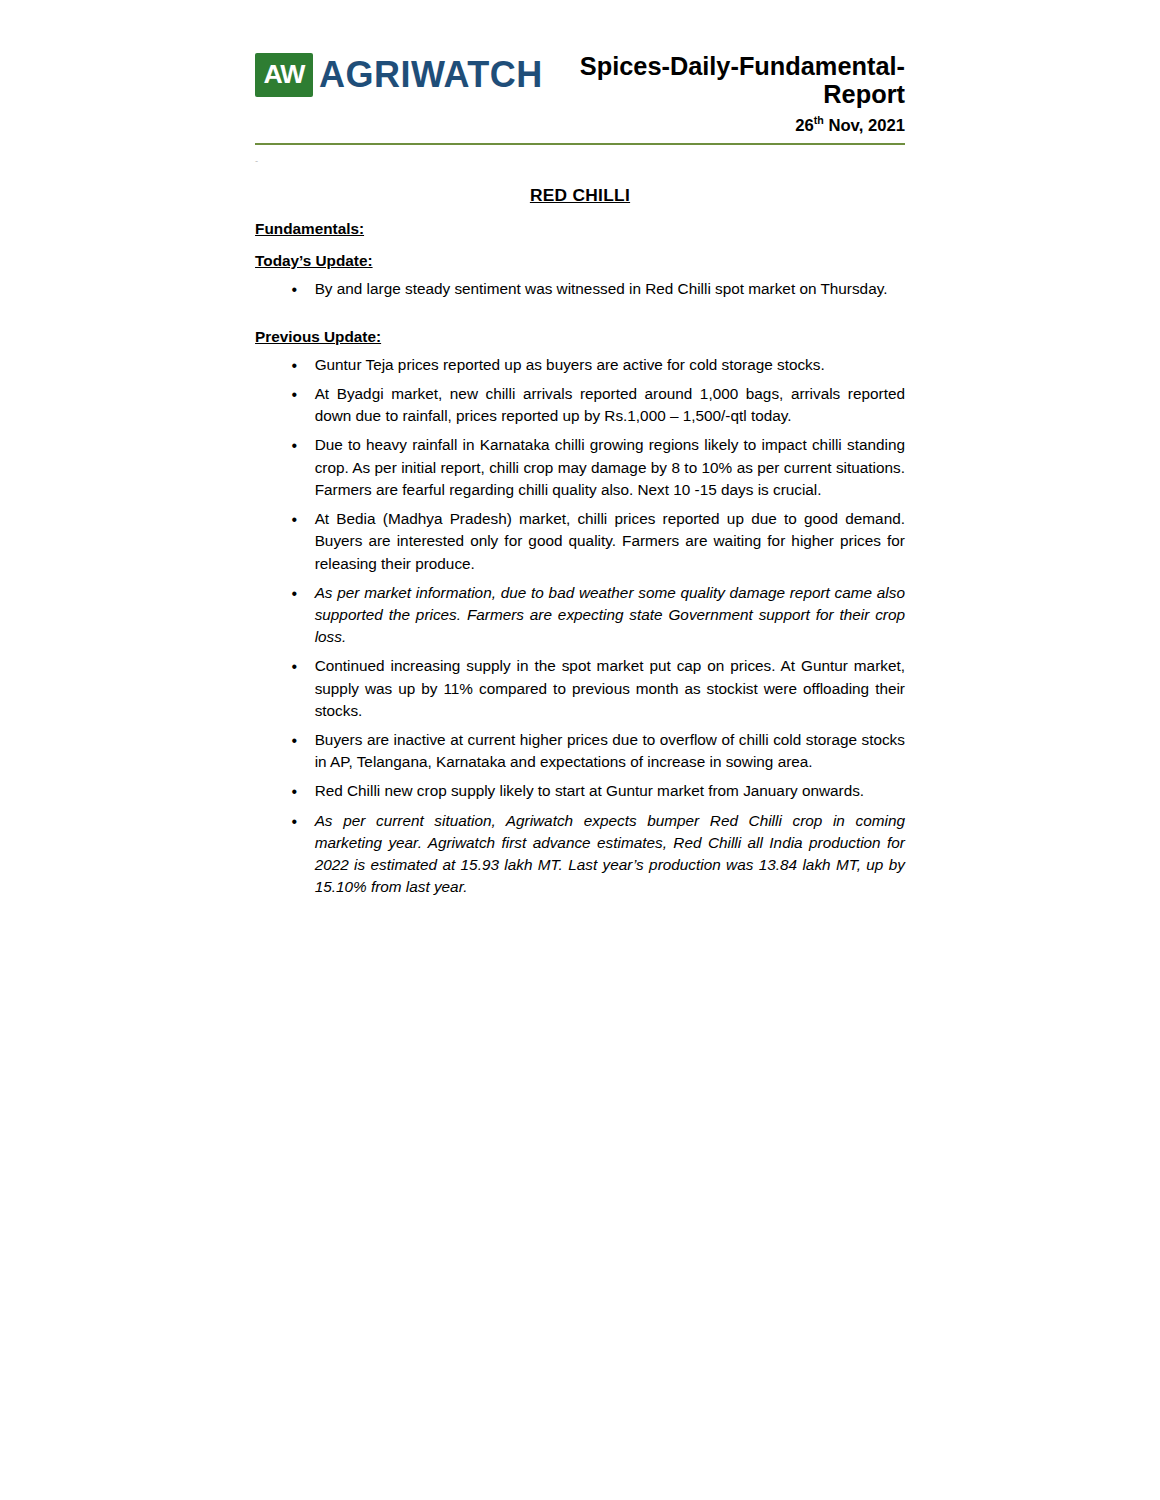AW
AGRIWATCH
Spices-Daily-Fundamental-Report
26th Nov, 2021
-
RED CHILLI
Fundamentals:
Today’s Update:
By and large steady sentiment was witnessed in Red Chilli spot market on Thursday.
Previous Update:
Guntur Teja prices reported up as buyers are active for cold storage stocks.
At Byadgi market, new chilli arrivals reported around 1,000 bags, arrivals reported down due to rainfall, prices reported up by Rs.1,000 – 1,500/-qtl today.
Due to heavy rainfall in Karnataka chilli growing regions likely to impact chilli standing crop. As per initial report, chilli crop may damage by 8 to 10% as per current situations. Farmers are fearful regarding chilli quality also. Next 10 -15 days is crucial.
At Bedia (Madhya Pradesh) market, chilli prices reported up due to good demand. Buyers are interested only for good quality. Farmers are waiting for higher prices for releasing their produce.
As per market information, due to bad weather some quality damage report came also supported the prices. Farmers are expecting state Government support for their crop loss.
Continued increasing supply in the spot market put cap on prices. At Guntur market, supply was up by 11% compared to previous month as stockist were offloading their stocks.
Buyers are inactive at current higher prices due to overflow of chilli cold storage stocks in AP, Telangana, Karnataka and expectations of increase in sowing area.
Red Chilli new crop supply likely to start at Guntur market from January onwards.
As per current situation, Agriwatch expects bumper Red Chilli crop in coming marketing year. Agriwatch first advance estimates, Red Chilli all India production for 2022 is estimated at 15.93 lakh MT. Last year’s production was 13.84 lakh MT, up by 15.10% from last year.